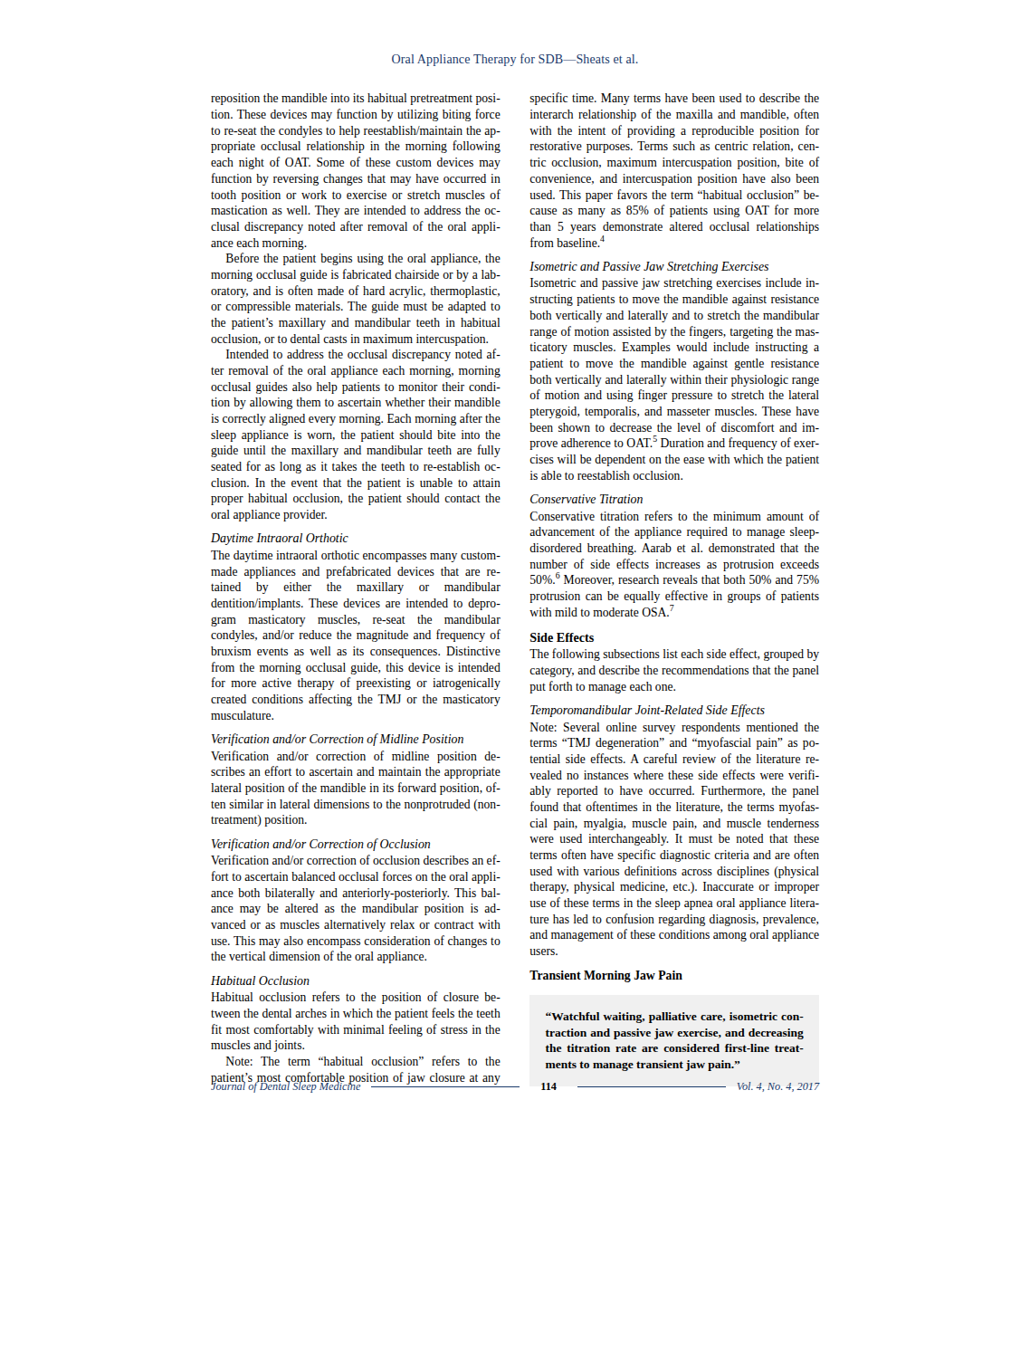Oral Appliance Therapy for SDB—Sheats et al.
reposition the mandible into its habitual pretreatment position. These devices may function by utilizing biting force to re-seat the condyles to help reestablish/maintain the appropriate occlusal relationship in the morning following each night of OAT. Some of these custom devices may function by reversing changes that may have occurred in tooth position or work to exercise or stretch muscles of mastication as well. They are intended to address the occlusal discrepancy noted after removal of the oral appliance each morning.
Before the patient begins using the oral appliance, the morning occlusal guide is fabricated chairside or by a laboratory, and is often made of hard acrylic, thermoplastic, or compressible materials. The guide must be adapted to the patient’s maxillary and mandibular teeth in habitual occlusion, or to dental casts in maximum intercuspation.
Intended to address the occlusal discrepancy noted after removal of the oral appliance each morning, morning occlusal guides also help patients to monitor their condition by allowing them to ascertain whether their mandible is correctly aligned every morning. Each morning after the sleep appliance is worn, the patient should bite into the guide until the maxillary and mandibular teeth are fully seated for as long as it takes the teeth to re-establish occlusion. In the event that the patient is unable to attain proper habitual occlusion, the patient should contact the oral appliance provider.
Daytime Intraoral Orthotic
The daytime intraoral orthotic encompasses many custom-made appliances and prefabricated devices that are retained by either the maxillary or mandibular dentition/implants. These devices are intended to deprogram masticatory muscles, re-seat the mandibular condyles, and/or reduce the magnitude and frequency of bruxism events as well as its consequences. Distinctive from the morning occlusal guide, this device is intended for more active therapy of preexisting or iatrogenically created conditions affecting the TMJ or the masticatory musculature.
Verification and/or Correction of Midline Position
Verification and/or correction of midline position describes an effort to ascertain and maintain the appropriate lateral position of the mandible in its forward position, often similar in lateral dimensions to the nonprotruded (non-treatment) position.
Verification and/or Correction of Occlusion
Verification and/or correction of occlusion describes an effort to ascertain balanced occlusal forces on the oral appliance both bilaterally and anteriorly-posteriorly. This balance may be altered as the mandibular position is advanced or as muscles alternatively relax or contract with use. This may also encompass consideration of changes to the vertical dimension of the oral appliance.
Habitual Occlusion
Habitual occlusion refers to the position of closure between the dental arches in which the patient feels the teeth fit most comfortably with minimal feeling of stress in the muscles and joints.
Note: The term “habitual occlusion” refers to the patient’s most comfortable position of jaw closure at any specific time. Many terms have been used to describe the interarch relationship of the maxilla and mandible, often with the intent of providing a reproducible position for restorative purposes. Terms such as centric relation, centric occlusion, maximum intercuspation position, bite of convenience, and intercuspation position have also been used. This paper favors the term “habitual occlusion” because as many as 85% of patients using OAT for more than 5 years demonstrate altered occlusal relationships from baseline.4
Isometric and Passive Jaw Stretching Exercises
Isometric and passive jaw stretching exercises include instructing patients to move the mandible against resistance both vertically and laterally and to stretch the mandibular range of motion assisted by the fingers, targeting the masticatory muscles. Examples would include instructing a patient to move the mandible against gentle resistance both vertically and laterally within their physiologic range of motion and using finger pressure to stretch the lateral pterygoid, temporalis, and masseter muscles. These have been shown to decrease the level of discomfort and improve adherence to OAT.5 Duration and frequency of exercises will be dependent on the ease with which the patient is able to reestablish occlusion.
Conservative Titration
Conservative titration refers to the minimum amount of advancement of the appliance required to manage sleep-disordered breathing. Aarab et al. demonstrated that the number of side effects increases as protrusion exceeds 50%.6 Moreover, research reveals that both 50% and 75% protrusion can be equally effective in groups of patients with mild to moderate OSA.7
Side Effects
The following subsections list each side effect, grouped by category, and describe the recommendations that the panel put forth to manage each one.
Temporomandibular Joint-Related Side Effects
Note: Several online survey respondents mentioned the terms “TMJ degeneration” and “myofascial pain” as potential side effects. A careful review of the literature revealed no instances where these side effects were verifiably reported to have occurred. Furthermore, the panel found that oftentimes in the literature, the terms myofascial pain, myalgia, muscle pain, and muscle tenderness were used interchangeably. It must be noted that these terms often have specific diagnostic criteria and are often used with various definitions across disciplines (physical therapy, physical medicine, etc.). Inaccurate or improper use of these terms in the sleep apnea oral appliance literature has led to confusion regarding diagnosis, prevalence, and management of these conditions among oral appliance users.
Transient Morning Jaw Pain
“Watchful waiting, palliative care, isometric contraction and passive jaw exercise, and decreasing the titration rate are considered first-line treatments to manage transient jaw pain.”
Journal of Dental Sleep Medicine 114 Vol. 4, No. 4, 2017